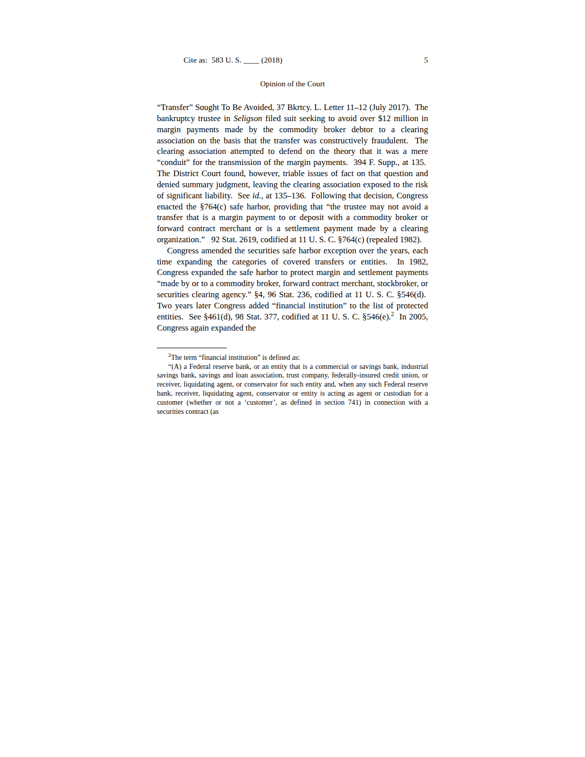Cite as: 583 U. S. ____ (2018) 5
Opinion of the Court
“Transfer” Sought To Be Avoided, 37 Bkrtcy. L. Letter 11–12 (July 2017). The bankruptcy trustee in Seligson filed suit seeking to avoid over $12 million in margin payments made by the commodity broker debtor to a clearing association on the basis that the transfer was constructively fraudulent. The clearing association attempted to defend on the theory that it was a mere “conduit” for the transmission of the margin payments. 394 F. Supp., at 135. The District Court found, however, triable issues of fact on that question and denied summary judgment, leaving the clearing association exposed to the risk of significant liability. See id., at 135–136. Following that decision, Congress enacted the §764(c) safe harbor, providing that “the trustee may not avoid a transfer that is a margin payment to or deposit with a commodity broker or forward contract merchant or is a settlement payment made by a clearing organization.” 92 Stat. 2619, codified at 11 U. S. C. §764(c) (repealed 1982).
Congress amended the securities safe harbor exception over the years, each time expanding the categories of covered transfers or entities. In 1982, Congress expanded the safe harbor to protect margin and settlement payments “made by or to a commodity broker, forward contract merchant, stockbroker, or securities clearing agency.” §4, 96 Stat. 236, codified at 11 U. S. C. §546(d). Two years later Congress added “financial institution” to the list of protected entities. See §461(d), 98 Stat. 377, codified at 11 U. S. C. §546(e).2 In 2005, Congress again expanded the
2The term “financial institution” is defined as:
“(A) a Federal reserve bank, or an entity that is a commercial or savings bank, industrial savings bank, savings and loan association, trust company, federally-insured credit union, or receiver, liquidating agent, or conservator for such entity and, when any such Federal reserve bank, receiver, liquidating agent, conservator or entity is acting as agent or custodian for a customer (whether or not a ‘customer’, as defined in section 741) in connection with a securities contract (as